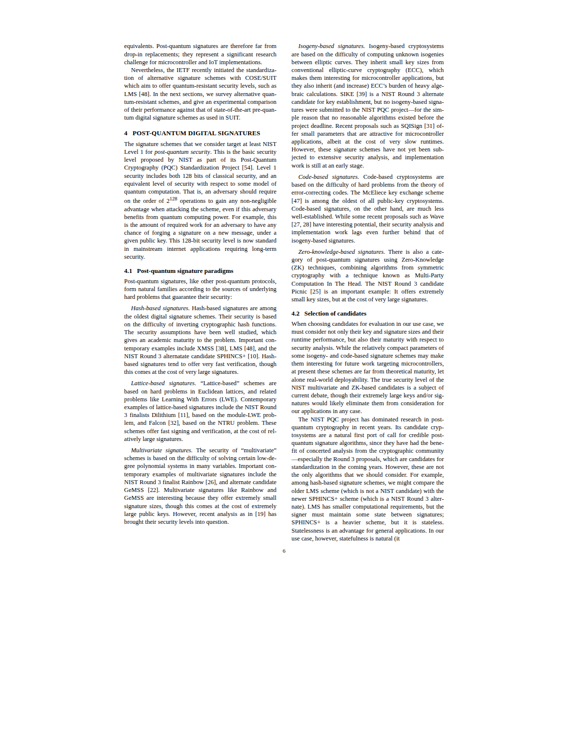equivalents. Post-quantum signatures are therefore far from drop-in replacements; they represent a significant research challenge for microcontroller and IoT implementations.
Nevertheless, the IETF recently initiated the standardization of alternative signature schemes with COSE/SUIT which aim to offer quantum-resistant security levels, such as LMS [48]. In the next sections, we survey alternative quantum-resistant schemes, and give an experimental comparison of their performance against that of state-of-the-art pre-quantum digital signature schemes as used in SUIT.
4 POST-QUANTUM DIGITAL SIGNATURES
The signature schemes that we consider target at least NIST Level 1 for post-quantum security. This is the basic security level proposed by NIST as part of its Post-Quantum Cryptography (PQC) Standardization Project [54]. Level 1 security includes both 128 bits of classical security, and an equivalent level of security with respect to some model of quantum computation. That is, an adversary should require on the order of 2128 operations to gain any non-negligible advantage when attacking the scheme, even if this adversary benefits from quantum computing power. For example, this is the amount of required work for an adversary to have any chance of forging a signature on a new message, under a given public key. This 128-bit security level is now standard in mainstream internet applications requiring long-term security.
4.1 Post-quantum signature paradigms
Post-quantum signatures, like other post-quantum protocols, form natural families according to the sources of underlying hard problems that guarantee their security:
Hash-based signatures. Hash-based signatures are among the oldest digital signature schemes. Their security is based on the difficulty of inverting cryptographic hash functions. The security assumptions have been well studied, which gives an academic maturity to the problem. Important contemporary examples include XMSS [38], LMS [48], and the NIST Round 3 alternatate candidate SPHINCS+ [10]. Hash-based signatures tend to offer very fast verification, though this comes at the cost of very large signatures.
Lattice-based signatures. “Lattice-based” schemes are based on hard problems in Euclidean lattices, and related problems like Learning With Errors (LWE). Contemporary examples of lattice-based signatures include the NIST Round 3 finalists Dilithium [11], based on the module-LWE problem, and Falcon [32], based on the NTRU problem. These schemes offer fast signing and verification, at the cost of relatively large signatures.
Multivariate signatures. The security of “multivariate” schemes is based on the difficulty of solving certain low-degree polynomial systems in many variables. Important contemporary examples of multivariate signatures include the NIST Round 3 finalist Rainbow [26], and alternate candidate GeMSS [22]. Multivariate signatures like Rainbow and GeMSS are interesting because they offer extremely small signature sizes, though this comes at the cost of extremely large public keys. However, recent analysis as in [19] has brought their security levels into question.
Isogeny-based signatures. Isogeny-based cryptosystems are based on the difficulty of computing unknown isogenies between elliptic curves. They inherit small key sizes from conventional elliptic-curve cryptography (ECC), which makes them interesting for microcontroller applications, but they also inherit (and increase) ECC’s burden of heavy algebraic calculations. SIKE [39] is a NIST Round 3 alternate candidate for key establishment, but no isogeny-based signatures were submitted to the NIST PQC project—for the simple reason that no reasonable algorithms existed before the project deadline. Recent proposals such as SQISign [31] offer small parameters that are attractive for microcontroller applications, albeit at the cost of very slow runtimes. However, these signature schemes have not yet been subjected to extensive security analysis, and implementation work is still at an early stage.
Code-based signatures. Code-based cryptosystems are based on the difficulty of hard problems from the theory of error-correcting codes. The McEliece key exchange scheme [47] is among the oldest of all public-key cryptosystems. Code-based signatures, on the other hand, are much less well-established. While some recent proposals such as Wave [27, 28] have interesting potential, their security analysis and implementation work lags even further behind that of isogeny-based signatures.
Zero-knowledge-based signatures. There is also a category of post-quantum signatures using Zero-Knowledge (ZK) techniques, combining algorithms from symmetric cryptography with a technique known as Multi-Party Computation In The Head. The NIST Round 3 candidate Picnic [25] is an important example: It offers extremely small key sizes, but at the cost of very large signatures.
4.2 Selection of candidates
When choosing candidates for evaluation in our use case, we must consider not only their key and signature sizes and their runtime performance, but also their maturity with respect to security analysis. While the relatively compact parameters of some isogeny- and code-based signature schemes may make them interesting for future work targeting microcontrollers, at present these schemes are far from theoretical maturity, let alone real-world deployability. The true security level of the NIST multivariate and ZK-based candidates is a subject of current debate, though their extremely large keys and/or signatures would likely eliminate them from consideration for our applications in any case.
The NIST PQC project has dominated research in post-quantum cryptography in recent years. Its candidate cryptosystems are a natural first port of call for credible post-quantum signature algorithms, since they have had the benefit of concerted analysis from the cryptographic community—especially the Round 3 proposals, which are candidates for standardization in the coming years. However, these are not the only algorithms that we should consider. For example, among hash-based signature schemes, we might compare the older LMS scheme (which is not a NIST candidate) with the newer SPHINCS+ scheme (which is a NIST Round 3 alternate). LMS has smaller computational requirements, but the signer must maintain some state between signatures; SPHINCS+ is a heavier scheme, but it is stateless. Statelessness is an advantage for general applications. In our use case, however, statefulness is natural (it
6